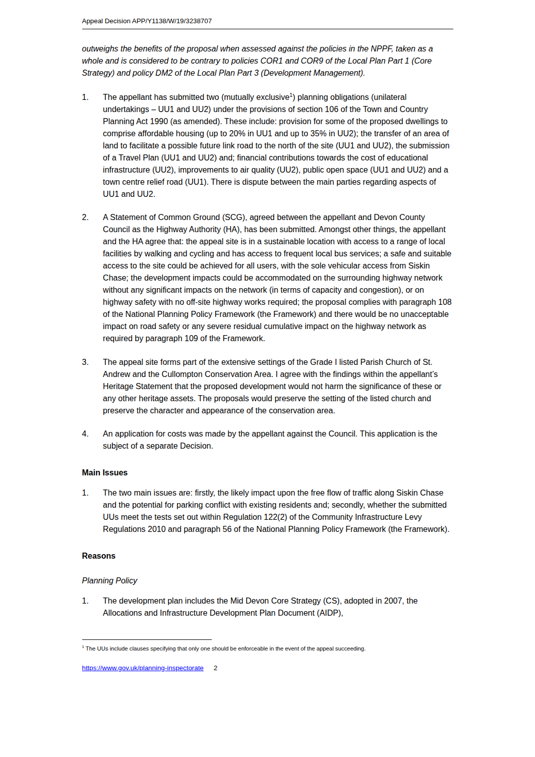Appeal Decision APP/Y1138/W/19/3238707
outweighs the benefits of the proposal when assessed against the policies in the NPPF, taken as a whole and is considered to be contrary to policies COR1 and COR9 of the Local Plan Part 1 (Core Strategy) and policy DM2 of the Local Plan Part 3 (Development Management).
The appellant has submitted two (mutually exclusive1) planning obligations (unilateral undertakings – UU1 and UU2) under the provisions of section 106 of the Town and Country Planning Act 1990 (as amended). These include: provision for some of the proposed dwellings to comprise affordable housing (up to 20% in UU1 and up to 35% in UU2); the transfer of an area of land to facilitate a possible future link road to the north of the site (UU1 and UU2), the submission of a Travel Plan (UU1 and UU2) and; financial contributions towards the cost of educational infrastructure (UU2), improvements to air quality (UU2), public open space (UU1 and UU2) and a town centre relief road (UU1). There is dispute between the main parties regarding aspects of UU1 and UU2.
A Statement of Common Ground (SCG), agreed between the appellant and Devon County Council as the Highway Authority (HA), has been submitted. Amongst other things, the appellant and the HA agree that: the appeal site is in a sustainable location with access to a range of local facilities by walking and cycling and has access to frequent local bus services; a safe and suitable access to the site could be achieved for all users, with the sole vehicular access from Siskin Chase; the development impacts could be accommodated on the surrounding highway network without any significant impacts on the network (in terms of capacity and congestion), or on highway safety with no off-site highway works required; the proposal complies with paragraph 108 of the National Planning Policy Framework (the Framework) and there would be no unacceptable impact on road safety or any severe residual cumulative impact on the highway network as required by paragraph 109 of the Framework.
The appeal site forms part of the extensive settings of the Grade I listed Parish Church of St. Andrew and the Cullompton Conservation Area. I agree with the findings within the appellant’s Heritage Statement that the proposed development would not harm the significance of these or any other heritage assets. The proposals would preserve the setting of the listed church and preserve the character and appearance of the conservation area.
An application for costs was made by the appellant against the Council. This application is the subject of a separate Decision.
Main Issues
The two main issues are: firstly, the likely impact upon the free flow of traffic along Siskin Chase and the potential for parking conflict with existing residents and; secondly, whether the submitted UUs meet the tests set out within Regulation 122(2) of the Community Infrastructure Levy Regulations 2010 and paragraph 56 of the National Planning Policy Framework (the Framework).
Reasons
Planning Policy
The development plan includes the Mid Devon Core Strategy (CS), adopted in 2007, the Allocations and Infrastructure Development Plan Document (AIDP),
1 The UUs include clauses specifying that only one should be enforceable in the event of the appeal succeeding.
https://www.gov.uk/planning-inspectorate 2